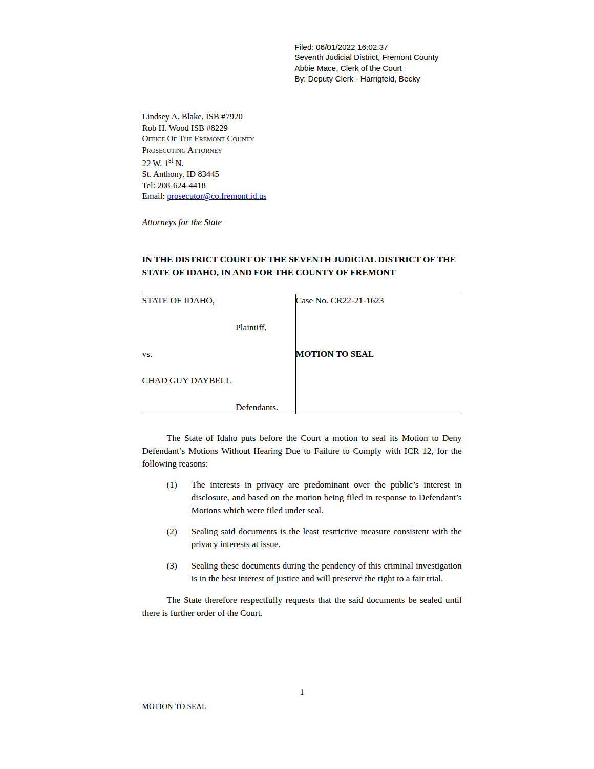Filed: 06/01/2022 16:02:37
Seventh Judicial District, Fremont County
Abbie Mace, Clerk of the Court
By: Deputy Clerk - Harrigfeld, Becky
Lindsey A. Blake, ISB #7920
Rob H. Wood ISB #8229
Office Of The Fremont County
Prosecuting Attorney
22 W. 1st N.
St. Anthony, ID 83445
Tel: 208-624-4418
Email: prosecutor@co.fremont.id.us
Attorneys for the State
In the District Court of the Seventh Judicial District of the
State of Idaho, in and for the County of Fremont
| STATE OF IDAHO, Plaintiff, vs. CHAD GUY DAYBELL Defendants. | Case No. CR22-21-1623 MOTION TO SEAL |
The State of Idaho puts before the Court a motion to seal its Motion to Deny Defendant’s Motions Without Hearing Due to Failure to Comply with ICR 12, for the following reasons:
(1) The interests in privacy are predominant over the public’s interest in disclosure, and based on the motion being filed in response to Defendant’s Motions which were filed under seal.
(2) Sealing said documents is the least restrictive measure consistent with the privacy interests at issue.
(3) Sealing these documents during the pendency of this criminal investigation is in the best interest of justice and will preserve the right to a fair trial.
The State therefore respectfully requests that the said documents be sealed until there is further order of the Court.
1
MOTION TO SEAL